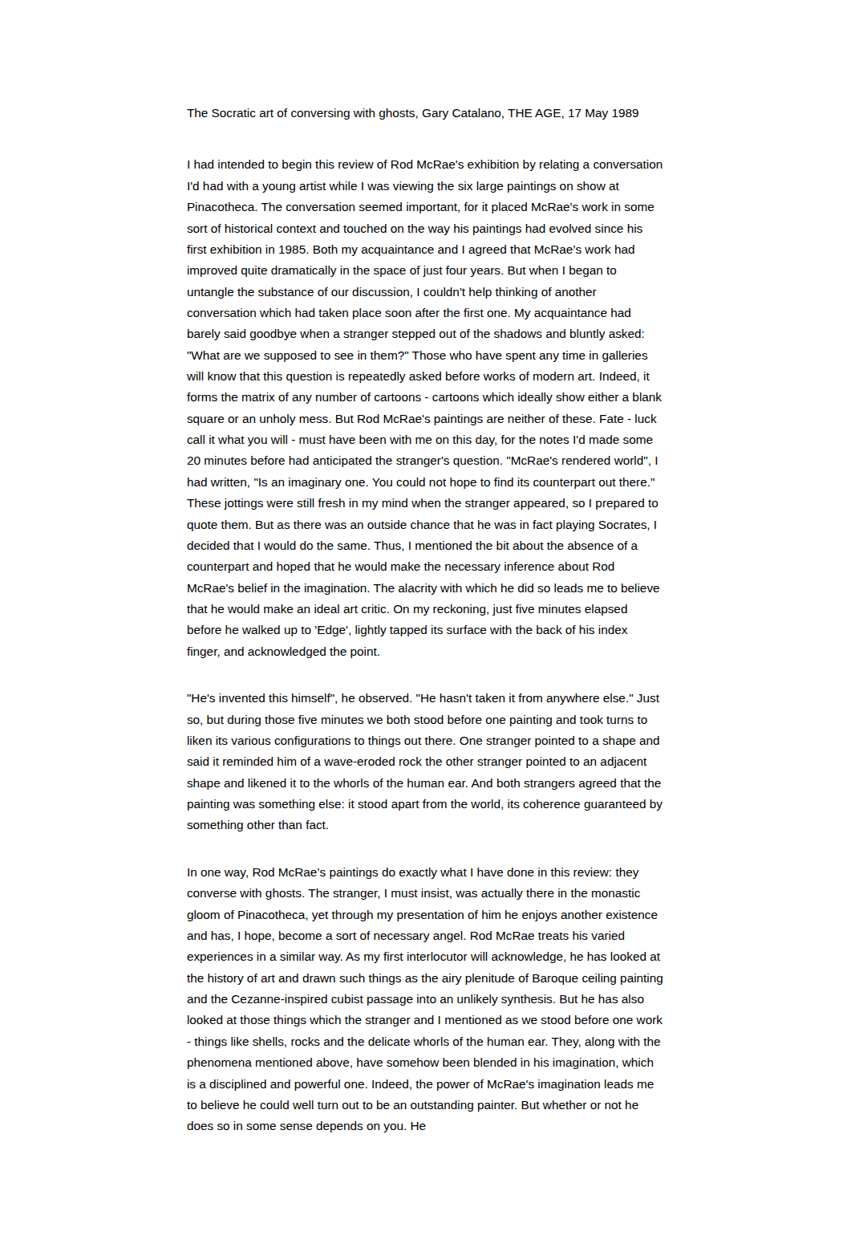The Socratic art of conversing with ghosts, Gary Catalano, THE AGE, 17 May 1989
I had intended to begin this review of Rod McRae's exhibition by relating a conversation I'd had with a young artist while I was viewing the six large paintings on show at Pinacotheca. The conversation seemed important, for it placed McRae's work in some sort of historical context and touched on the way his paintings had evolved since his first exhibition in 1985. Both my acquaintance and I agreed that McRae’s work had improved quite dramatically in the space of just four years. But when I began to untangle the substance of our discussion, I couldn't help thinking of another conversation which had taken place soon after the first one. My acquaintance had barely said goodbye when a stranger stepped out of the shadows and bluntly asked: "What are we supposed to see in them?" Those who have spent any time in galleries will know that this question is repeatedly asked before works of modern art. Indeed, it forms the matrix of any number of cartoons - cartoons which ideally show either a blank square or an unholy mess. But Rod McRae's paintings are neither of these. Fate - luck call it what you will - must have been with me on this day, for the notes I'd made some 20 minutes before had anticipated the stranger's question. "McRae's rendered world", I had written, "Is an imaginary one. You could not hope to find its counterpart out there." These jottings were still fresh in my mind when the stranger appeared, so I prepared to quote them. But as there was an outside chance that he was in fact playing Socrates, I decided that I would do the same. Thus, I mentioned the bit about the absence of a counterpart and hoped that he would make the necessary inference about Rod McRae's belief in the imagination. The alacrity with which he did so leads me to believe that he would make an ideal art critic. On my reckoning, just five minutes elapsed before he walked up to 'Edge', lightly tapped its surface with the back of his index finger, and acknowledged the point.
"He's invented this himself", he observed. "He hasn't taken it from anywhere else." Just so, but during those five minutes we both stood before one painting and took turns to liken its various configurations to things out there. One stranger pointed to a shape and said it reminded him of a wave-eroded rock the other stranger pointed to an adjacent shape and likened it to the whorls of the human ear. And both strangers agreed that the painting was something else: it stood apart from the world, its coherence guaranteed by something other than fact.
In one way, Rod McRae’s paintings do exactly what I have done in this review: they converse with ghosts. The stranger, I must insist, was actually there in the monastic gloom of Pinacotheca, yet through my presentation of him he enjoys another existence and has, I hope, become a sort of necessary angel. Rod McRae treats his varied experiences in a similar way. As my first interlocutor will acknowledge, he has looked at the history of art and drawn such things as the airy plenitude of Baroque ceiling painting and the Cezanne-inspired cubist passage into an unlikely synthesis. But he has also looked at those things which the stranger and I mentioned as we stood before one work - things like shells, rocks and the delicate whorls of the human ear. They, along with the phenomena mentioned above, have somehow been blended in his imagination, which is a disciplined and powerful one. Indeed, the power of McRae's imagination leads me to believe he could well turn out to be an outstanding painter. But whether or not he does so in some sense depends on you. He